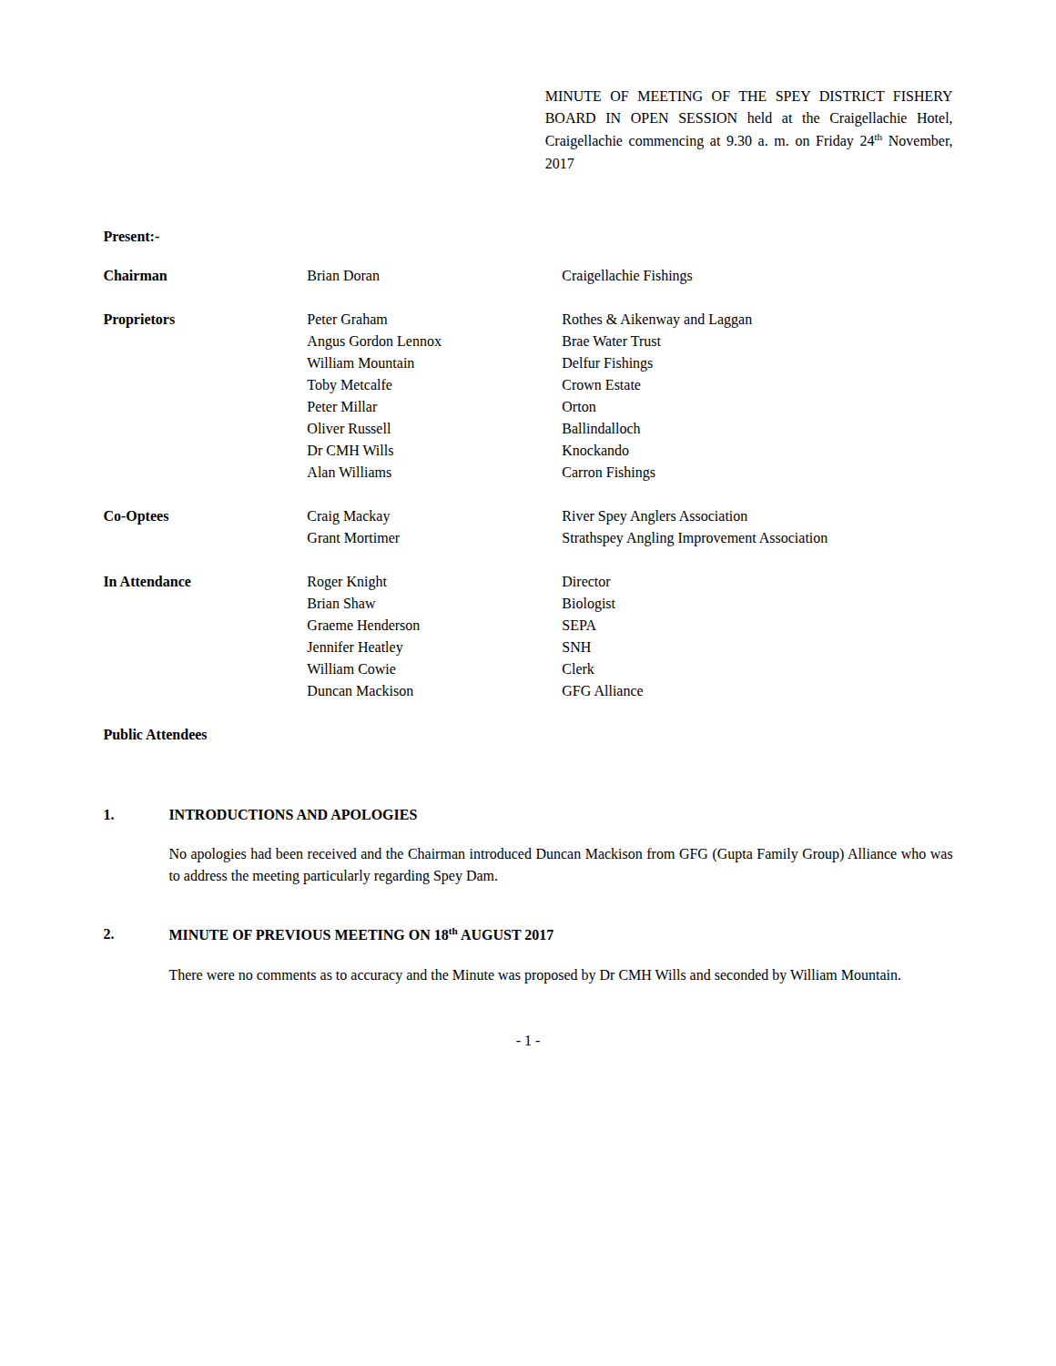MINUTE OF MEETING OF THE SPEY DISTRICT FISHERY BOARD IN OPEN SESSION held at the Craigellachie Hotel, Craigellachie commencing at 9.30 a. m. on Friday 24th November, 2017
Present:-
| Chairman | Brian Doran | Craigellachie Fishings |
| Proprietors | Peter Graham | Rothes & Aikenway and Laggan |
| | Angus Gordon Lennox | Brae Water Trust |
| | William Mountain | Delfur Fishings |
| | Toby Metcalfe | Crown Estate |
| | Peter Millar | Orton |
| | Oliver Russell | Ballindalloch |
| | Dr CMH Wills | Knockando |
| | Alan Williams | Carron Fishings |
| Co-Optees | Craig Mackay | River Spey Anglers Association |
| | Grant Mortimer | Strathspey Angling Improvement Association |
| In Attendance | Roger Knight | Director |
| | Brian Shaw | Biologist |
| | Graeme Henderson | SEPA |
| | Jennifer Heatley | SNH |
| | William Cowie | Clerk |
| | Duncan Mackison | GFG Alliance |
Public Attendees
1. INTRODUCTIONS AND APOLOGIES
No apologies had been received and the Chairman introduced Duncan Mackison from GFG (Gupta Family Group) Alliance who was to address the meeting particularly regarding Spey Dam.
2. MINUTE OF PREVIOUS MEETING ON 18th AUGUST 2017
There were no comments as to accuracy and the Minute was proposed by Dr CMH Wills and seconded by William Mountain.
- 1 -